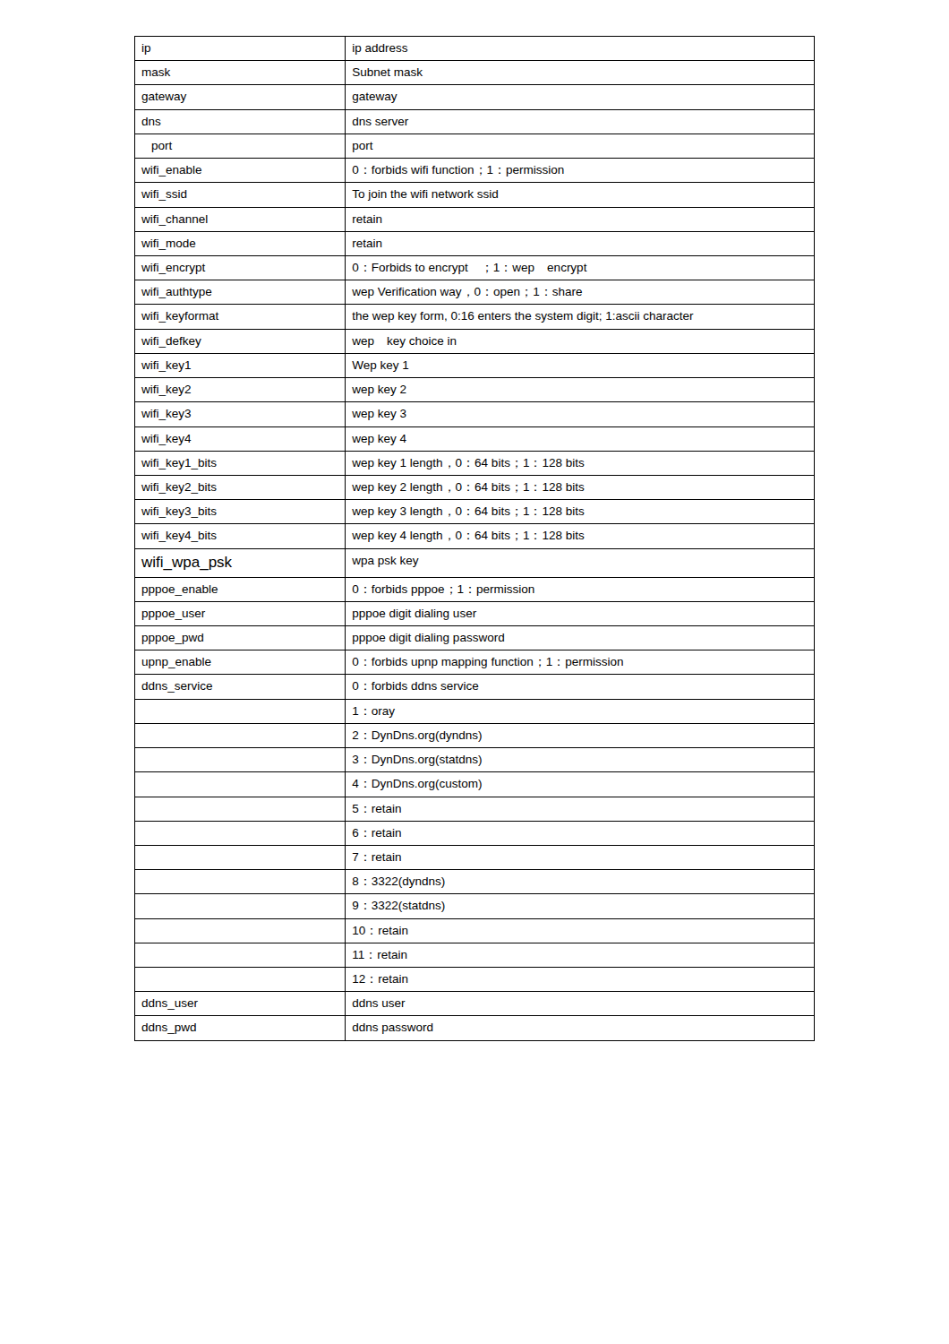| ip | ip address |
| mask | Subnet mask |
| gateway | gateway |
| dns | dns server |
| port | port |
| wifi_enable | 0：forbids wifi function；1：permission |
| wifi_ssid | To join the wifi network ssid |
| wifi_channel | retain |
| wifi_mode | retain |
| wifi_encrypt | 0：Forbids to encrypt ；1：wep encrypt |
| wifi_authtype | wep Verification way，0：open；1：share |
| wifi_keyformat | the wep key form, 0:16 enters the system digit; 1:ascii character |
| wifi_defkey | wep key choice in |
| wifi_key1 | Wep key 1 |
| wifi_key2 | wep key 2 |
| wifi_key3 | wep key 3 |
| wifi_key4 | wep key 4 |
| wifi_key1_bits | wep key 1 length，0：64 bits；1：128 bits |
| wifi_key2_bits | wep key 2 length，0：64 bits；1：128 bits |
| wifi_key3_bits | wep key 3 length，0：64 bits；1：128 bits |
| wifi_key4_bits | wep key 4 length，0：64 bits；1：128 bits |
| wifi_wpa_psk | wpa psk key |
| pppoe_enable | 0：forbids pppoe；1：permission |
| pppoe_user | pppoe digit dialing user |
| pppoe_pwd | pppoe digit dialing password |
| upnp_enable | 0：forbids upnp mapping function；1：permission |
| ddns_service | 0：forbids ddns service |
| | 1：oray |
| | 2：DynDns.org(dyndns) |
| | 3：DynDns.org(statdns) |
| | 4：DynDns.org(custom) |
| | 5：retain |
| | 6：retain |
| | 7：retain |
| | 8：3322(dyndns) |
| | 9：3322(statdns) |
| | 10：retain |
| | 11：retain |
| | 12：retain |
| ddns_user | ddns user |
| ddns_pwd | ddns password |